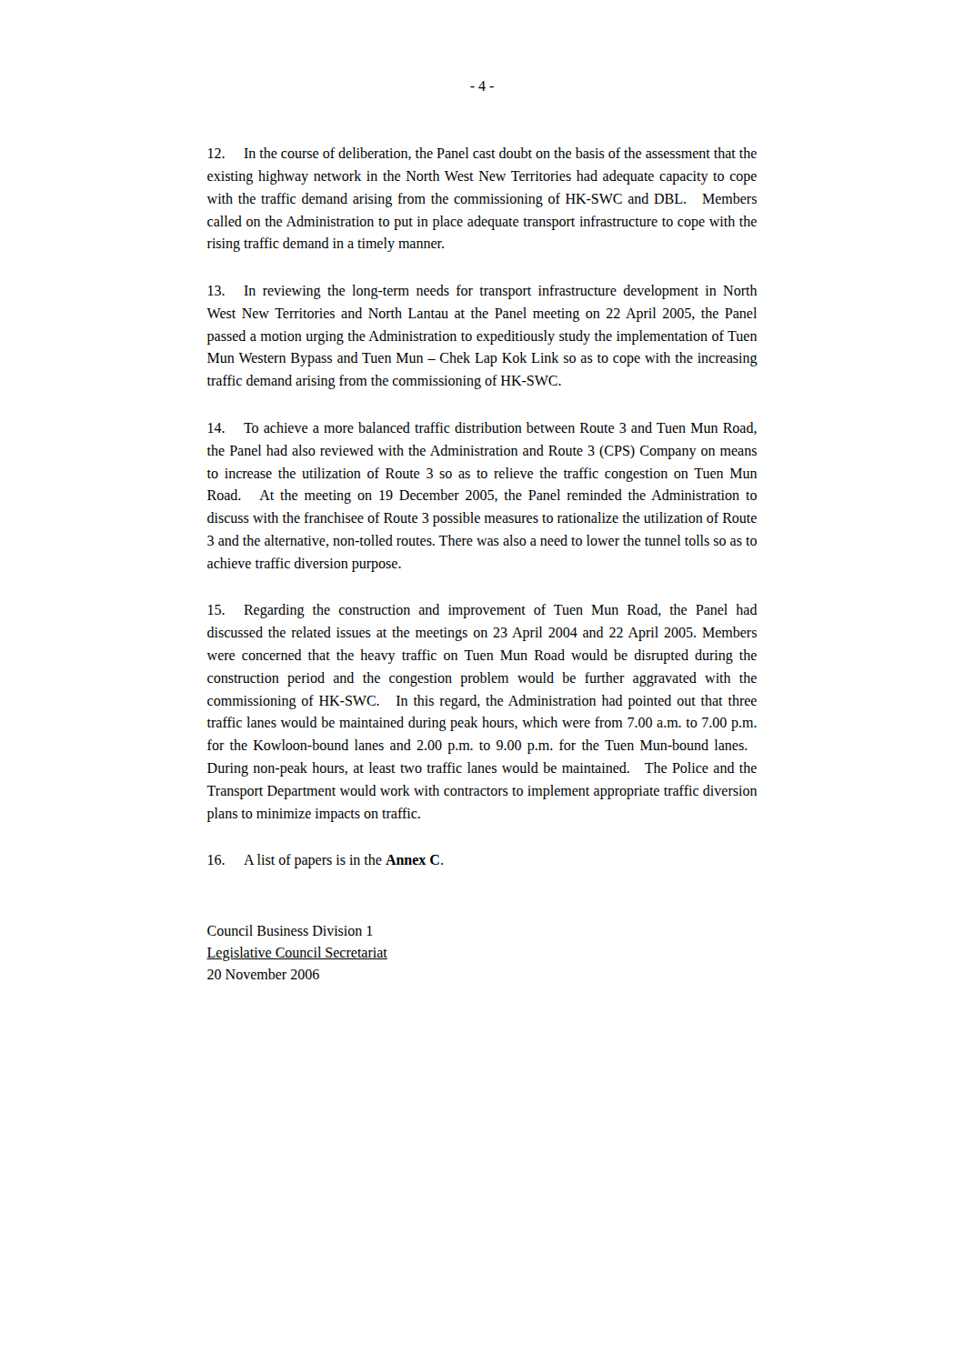- 4 -
12. In the course of deliberation, the Panel cast doubt on the basis of the assessment that the existing highway network in the North West New Territories had adequate capacity to cope with the traffic demand arising from the commissioning of HK-SWC and DBL. Members called on the Administration to put in place adequate transport infrastructure to cope with the rising traffic demand in a timely manner.
13. In reviewing the long-term needs for transport infrastructure development in North West New Territories and North Lantau at the Panel meeting on 22 April 2005, the Panel passed a motion urging the Administration to expeditiously study the implementation of Tuen Mun Western Bypass and Tuen Mun – Chek Lap Kok Link so as to cope with the increasing traffic demand arising from the commissioning of HK-SWC.
14. To achieve a more balanced traffic distribution between Route 3 and Tuen Mun Road, the Panel had also reviewed with the Administration and Route 3 (CPS) Company on means to increase the utilization of Route 3 so as to relieve the traffic congestion on Tuen Mun Road. At the meeting on 19 December 2005, the Panel reminded the Administration to discuss with the franchisee of Route 3 possible measures to rationalize the utilization of Route 3 and the alternative, non-tolled routes. There was also a need to lower the tunnel tolls so as to achieve traffic diversion purpose.
15. Regarding the construction and improvement of Tuen Mun Road, the Panel had discussed the related issues at the meetings on 23 April 2004 and 22 April 2005. Members were concerned that the heavy traffic on Tuen Mun Road would be disrupted during the construction period and the congestion problem would be further aggravated with the commissioning of HK-SWC. In this regard, the Administration had pointed out that three traffic lanes would be maintained during peak hours, which were from 7.00 a.m. to 7.00 p.m. for the Kowloon-bound lanes and 2.00 p.m. to 9.00 p.m. for the Tuen Mun-bound lanes. During non-peak hours, at least two traffic lanes would be maintained. The Police and the Transport Department would work with contractors to implement appropriate traffic diversion plans to minimize impacts on traffic.
16. A list of papers is in the Annex C.
Council Business Division 1
Legislative Council Secretariat
20 November 2006